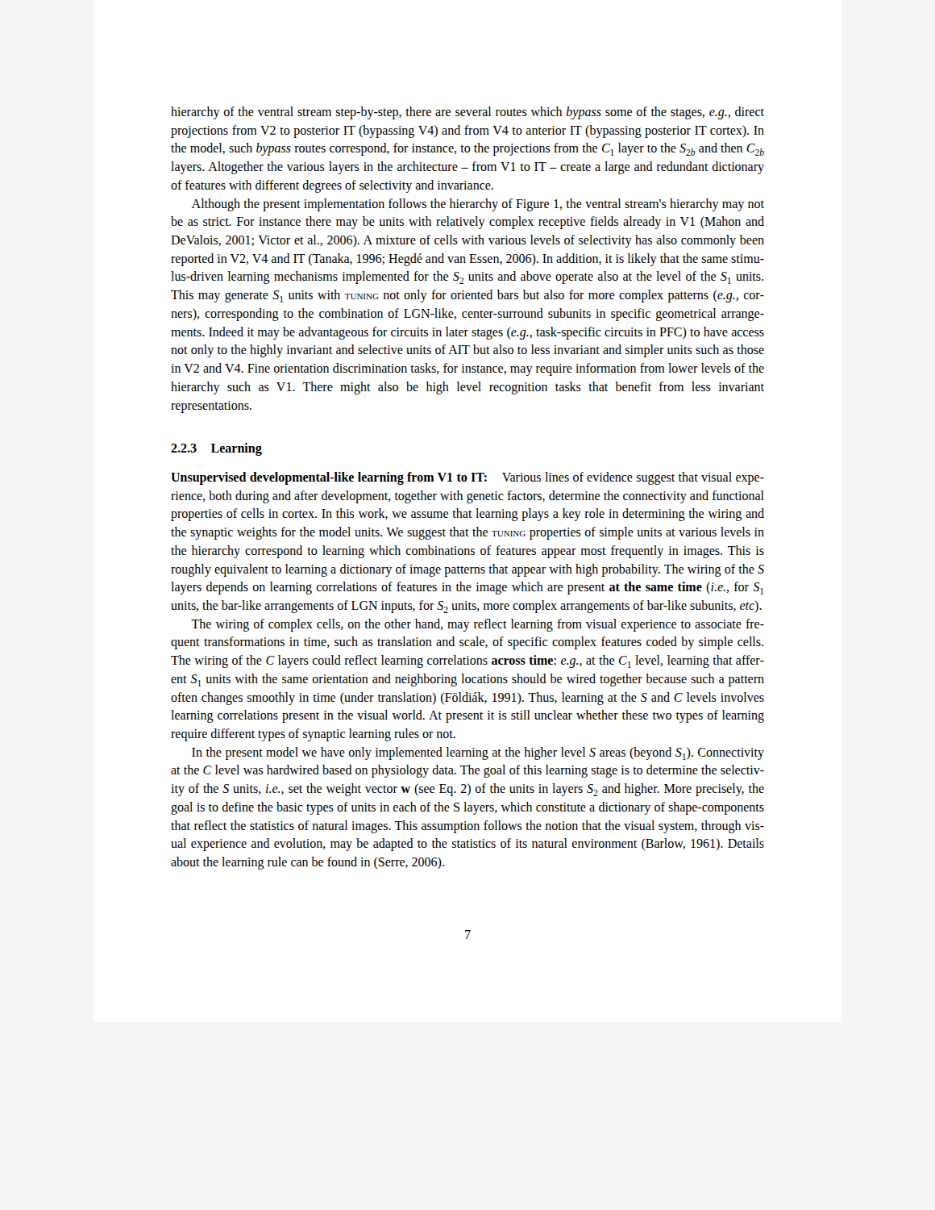hierarchy of the ventral stream step-by-step, there are several routes which bypass some of the stages, e.g., direct projections from V2 to posterior IT (bypassing V4) and from V4 to anterior IT (bypassing posterior IT cortex). In the model, such bypass routes correspond, for instance, to the projections from the C1 layer to the S2b and then C2b layers. Altogether the various layers in the architecture – from V1 to IT – create a large and redundant dictionary of features with different degrees of selectivity and invariance.
Although the present implementation follows the hierarchy of Figure 1, the ventral stream's hierarchy may not be as strict. For instance there may be units with relatively complex receptive fields already in V1 (Mahon and DeValois, 2001; Victor et al., 2006). A mixture of cells with various levels of selectivity has also commonly been reported in V2, V4 and IT (Tanaka, 1996; Hegdé and van Essen, 2006). In addition, it is likely that the same stimulus-driven learning mechanisms implemented for the S2 units and above operate also at the level of the S1 units. This may generate S1 units with tuning not only for oriented bars but also for more complex patterns (e.g., corners), corresponding to the combination of LGN-like, center-surround subunits in specific geometrical arrangements. Indeed it may be advantageous for circuits in later stages (e.g., task-specific circuits in PFC) to have access not only to the highly invariant and selective units of AIT but also to less invariant and simpler units such as those in V2 and V4. Fine orientation discrimination tasks, for instance, may require information from lower levels of the hierarchy such as V1. There might also be high level recognition tasks that benefit from less invariant representations.
2.2.3 Learning
Unsupervised developmental-like learning from V1 to IT: Various lines of evidence suggest that visual experience, both during and after development, together with genetic factors, determine the connectivity and functional properties of cells in cortex. In this work, we assume that learning plays a key role in determining the wiring and the synaptic weights for the model units. We suggest that the tuning properties of simple units at various levels in the hierarchy correspond to learning which combinations of features appear most frequently in images. This is roughly equivalent to learning a dictionary of image patterns that appear with high probability. The wiring of the S layers depends on learning correlations of features in the image which are present at the same time (i.e., for S1 units, the bar-like arrangements of LGN inputs, for S2 units, more complex arrangements of bar-like subunits, etc).
The wiring of complex cells, on the other hand, may reflect learning from visual experience to associate frequent transformations in time, such as translation and scale, of specific complex features coded by simple cells. The wiring of the C layers could reflect learning correlations across time: e.g., at the C1 level, learning that afferent S1 units with the same orientation and neighboring locations should be wired together because such a pattern often changes smoothly in time (under translation) (Földiák, 1991). Thus, learning at the S and C levels involves learning correlations present in the visual world. At present it is still unclear whether these two types of learning require different types of synaptic learning rules or not.
In the present model we have only implemented learning at the higher level S areas (beyond S1). Connectivity at the C level was hardwired based on physiology data. The goal of this learning stage is to determine the selectivity of the S units, i.e., set the weight vector w (see Eq. 2) of the units in layers S2 and higher. More precisely, the goal is to define the basic types of units in each of the S layers, which constitute a dictionary of shape-components that reflect the statistics of natural images. This assumption follows the notion that the visual system, through visual experience and evolution, may be adapted to the statistics of its natural environment (Barlow, 1961). Details about the learning rule can be found in (Serre, 2006).
7